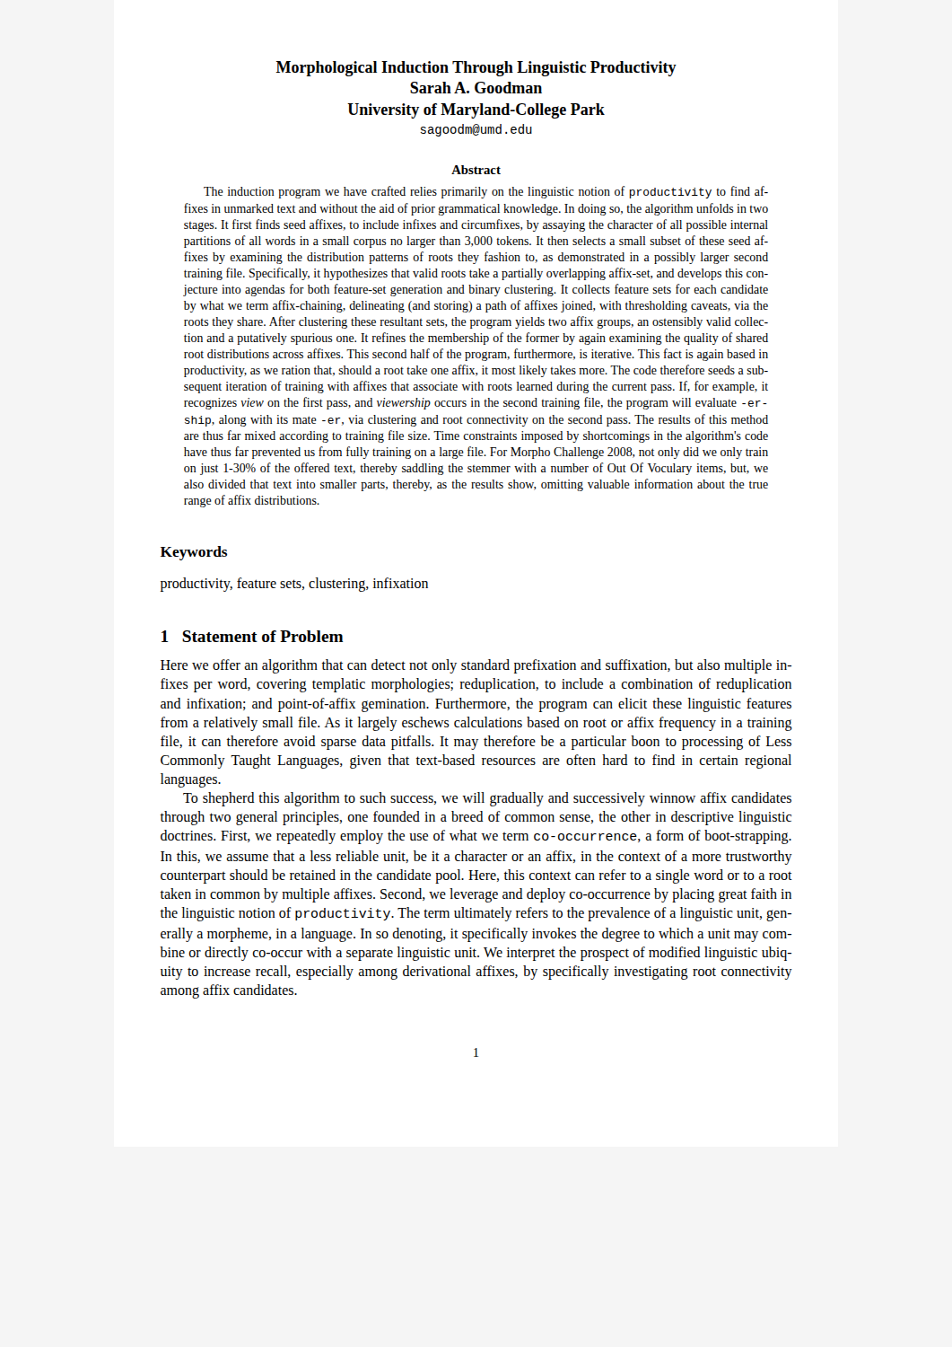Morphological Induction Through Linguistic Productivity
Sarah A. Goodman
University of Maryland-College Park
sagoodm@umd.edu
Abstract
The induction program we have crafted relies primarily on the linguistic notion of productivity to find affixes in unmarked text and without the aid of prior grammatical knowledge. In doing so, the algorithm unfolds in two stages. It first finds seed affixes, to include infixes and circumfixes, by assaying the character of all possible internal partitions of all words in a small corpus no larger than 3,000 tokens. It then selects a small subset of these seed affixes by examining the distribution patterns of roots they fashion to, as demonstrated in a possibly larger second training file. Specifically, it hypothesizes that valid roots take a partially overlapping affix-set, and develops this conjecture into agendas for both feature-set generation and binary clustering. It collects feature sets for each candidate by what we term affix-chaining, delineating (and storing) a path of affixes joined, with thresholding caveats, via the roots they share. After clustering these resultant sets, the program yields two affix groups, an ostensibly valid collection and a putatively spurious one. It refines the membership of the former by again examining the quality of shared root distributions across affixes. This second half of the program, furthermore, is iterative. This fact is again based in productivity, as we ration that, should a root take one affix, it most likely takes more. The code therefore seeds a subsequent iteration of training with affixes that associate with roots learned during the current pass. If, for example, it recognizes view on the first pass, and viewership occurs in the second training file, the program will evaluate -ership, along with its mate -er, via clustering and root connectivity on the second pass. The results of this method are thus far mixed according to training file size. Time constraints imposed by shortcomings in the algorithm's code have thus far prevented us from fully training on a large file. For Morpho Challenge 2008, not only did we only train on just 1-30% of the offered text, thereby saddling the stemmer with a number of Out Of Voculary items, but, we also divided that text into smaller parts, thereby, as the results show, omitting valuable information about the true range of affix distributions.
Keywords
productivity, feature sets, clustering, infixation
1 Statement of Problem
Here we offer an algorithm that can detect not only standard prefixation and suffixation, but also multiple infixes per word, covering templatic morphologies; reduplication, to include a combination of reduplication and infixation; and point-of-affix gemination. Furthermore, the program can elicit these linguistic features from a relatively small file. As it largely eschews calculations based on root or affix frequency in a training file, it can therefore avoid sparse data pitfalls. It may therefore be a particular boon to processing of Less Commonly Taught Languages, given that text-based resources are often hard to find in certain regional languages.
To shepherd this algorithm to such success, we will gradually and successively winnow affix candidates through two general principles, one founded in a breed of common sense, the other in descriptive linguistic doctrines. First, we repeatedly employ the use of what we term co-occurrence, a form of boot-strapping. In this, we assume that a less reliable unit, be it a character or an affix, in the context of a more trustworthy counterpart should be retained in the candidate pool. Here, this context can refer to a single word or to a root taken in common by multiple affixes. Second, we leverage and deploy co-occurrence by placing great faith in the linguistic notion of productivity. The term ultimately refers to the prevalence of a linguistic unit, generally a morpheme, in a language. In so denoting, it specifically invokes the degree to which a unit may combine or directly co-occur with a separate linguistic unit. We interpret the prospect of modified linguistic ubiquity to increase recall, especially among derivational affixes, by specifically investigating root connectivity among affix candidates.
1